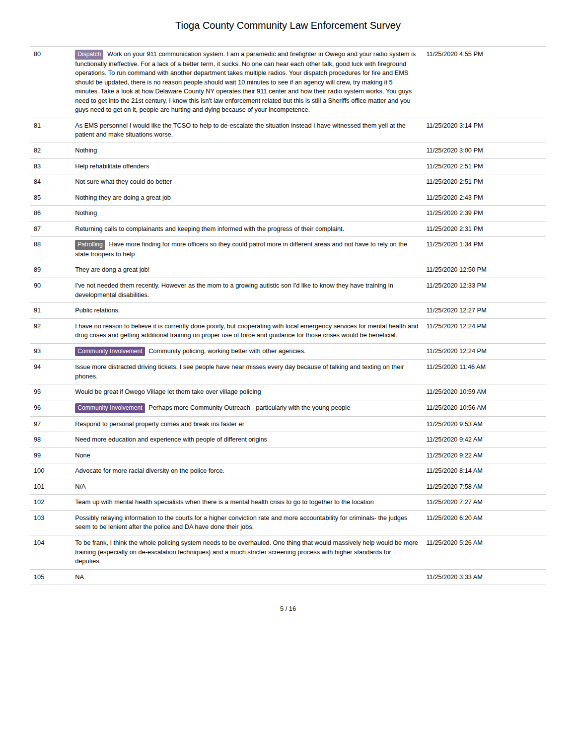Tioga County Community Law Enforcement Survey
| 80 | Dispatch Work on your 911 communication system. I am a paramedic and firefighter in Owego and your radio system is functionally ineffective. For a lack of a better term, it sucks. No one can hear each other talk, good luck with fireground operations. To run command with another department takes multiple radios. Your dispatch procedures for fire and EMS should be updated, there is no reason people should wait 10 minutes to see if an agency will crew, try making it 5 minutes. Take a look at how Delaware County NY operates their 911 center and how their radio system works. You guys need to get into the 21st century. I know this isn't law enforcement related but this is still a Sheriffs office matter and you guys need to get on it, people are hurting and dying because of your incompetence. | 11/25/2020 4:55 PM |
| 81 | As EMS personnel I would like the TCSO to help to de-escalate the situation instead I have witnessed them yell at the patient and make situations worse. | 11/25/2020 3:14 PM |
| 82 | Nothing | 11/25/2020 3:00 PM |
| 83 | Help rehabilitate offenders | 11/25/2020 2:51 PM |
| 84 | Not sure what they could do better | 11/25/2020 2:51 PM |
| 85 | Nothing they are doing a great job | 11/25/2020 2:43 PM |
| 86 | Nothing | 11/25/2020 2:39 PM |
| 87 | Returning calls to complainants and keeping them informed with the progress of their complaint. | 11/25/2020 2:31 PM |
| 88 | Patrolling Have more finding for more officers so they could patrol more in different areas and not have to rely on the state troopers to help | 11/25/2020 1:34 PM |
| 89 | They are dong a great job! | 11/25/2020 12:50 PM |
| 90 | I've not needed them recently. However as the mom to a growing autistic son I'd like to know they have training in developmental disabilities. | 11/25/2020 12:33 PM |
| 91 | Public relations. | 11/25/2020 12:27 PM |
| 92 | I have no reason to believe it is currently done poorly, but cooperating with local emergency services for mental health and drug crises and getting additional training on proper use of force and guidance for those crises would be beneficial. | 11/25/2020 12:24 PM |
| 93 | Community Involvement Community policing, working better with other agencies. | 11/25/2020 12:24 PM |
| 94 | Issue more distracted driving tickets. I see people have near misses every day because of talking and texting on their phones. | 11/25/2020 11:46 AM |
| 95 | Would be great if Owego Village let them take over village policing | 11/25/2020 10:59 AM |
| 96 | Community Involvement Perhaps more Community Outreach - particularly with the young people | 11/25/2020 10:56 AM |
| 97 | Respond to personal property crimes and break ins faster er | 11/25/2020 9:53 AM |
| 98 | Need more education and experience with people of different origins | 11/25/2020 9:42 AM |
| 99 | None | 11/25/2020 9:22 AM |
| 100 | Advocate for more racial diversity on the police force. | 11/25/2020 8:14 AM |
| 101 | N/A | 11/25/2020 7:58 AM |
| 102 | Team up with mental health specialists when there is a mental health crisis to go to together to the location | 11/25/2020 7:27 AM |
| 103 | Possibly relaying information to the courts for a higher conviction rate and more accountability for criminals- the judges seem to be lenient after the police and DA have done their jobs. | 11/25/2020 6:20 AM |
| 104 | To be frank, I think the whole policing system needs to be overhauled. One thing that would massively help would be more training (especially on de-escalation techniques) and a much stricter screening process with higher standards for deputies. | 11/25/2020 5:26 AM |
| 105 | NA | 11/25/2020 3:33 AM |
5 / 16